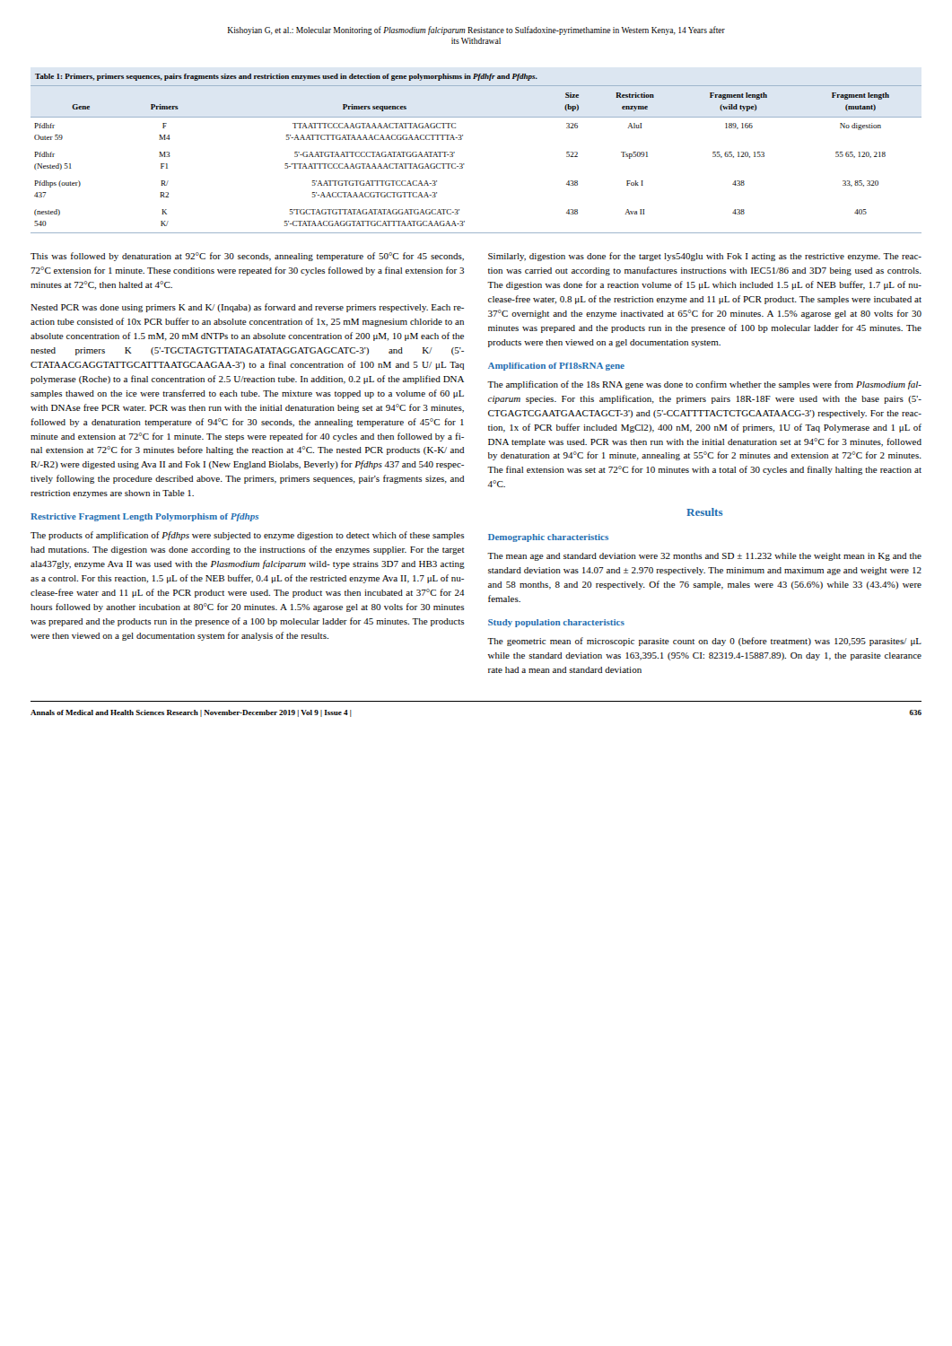Kishoyian G, et al.: Molecular Monitoring of Plasmodium falciparum Resistance to Sulfadoxine-pyrimethamine in Western Kenya, 14 Years after
its Withdrawal
Table 1: Primers, primers sequences, pairs fragments sizes and restriction enzymes used in detection of gene polymorphisms in Pfdhfr and Pfdhps .
| Gene | Primers | Primers sequences | Size (bp) | Restriction enzyme | Fragment length (wild type) | Fragment length (mutant) |
| --- | --- | --- | --- | --- | --- | --- |
| Pfdhfr Outer 59 | F M4 | TTAATTTCCCAAGTAAAACTATTAGAGCTTC 5'-AAATTCTTGATAAAACAACGGAACCTTTTA-3' | 326 | AluI | 189, 166 | No digestion |
| Pfdhfr (Nested) 51 | M3 F1 | 5'-GAATGTAATTCCCTAGATATGGAATATT-3' 5-'TTAATTTCCCAAGTAAAACTATTAGAGCTTC-3' | 522 | Tsp5091 | 55, 65, 120, 153 | 55 65, 120, 218 |
| Pfdhps (outer) 437 | R/ R2 | 5'AATTGTGTGATTTGTCCACAA-3' 5'-AACCTAAACGTGCTGTTCAA-3' | 438 | Fok I | 438 | 33, 85, 320 |
| (nested) 540 | K K/ | 5'TGCTAGTGTTATAGATATAGGATGAGCATC-3' 5'-CTATAACGAGGTATTGCATTTAATGCAAGAA-3' | 438 | Ava II | 438 | 405 |
This was followed by denaturation at 92°C for 30 seconds, annealing temperature of 50°C for 45 seconds, 72°C extension for 1 minute. These conditions were repeated for 30 cycles followed by a final extension for 3 minutes at 72°C, then halted at 4°C.
Nested PCR was done using primers K and K/ (Inqaba) as forward and reverse primers respectively. Each reaction tube consisted of 10x PCR buffer to an absolute concentration of 1x, 25 mM magnesium chloride to an absolute concentration of 1.5 mM, 20 mM dNTPs to an absolute concentration of 200 μM, 10 μM each of the nested primers K (5'-TGCTAGTGTTATAGATATAGGATGAGCATC-3') and K/ (5'-CTATAACGAGGTATTGCATTTAATGCAAGAA-3') to a final concentration of 100 nM and 5 U/ μL Taq polymerase (Roche) to a final concentration of 2.5 U/reaction tube. In addition, 0.2 μL of the amplified DNA samples thawed on the ice were transferred to each tube. The mixture was topped up to a volume of 60 μL with DNAse free PCR water. PCR was then run with the initial denaturation being set at 94°C for 3 minutes, followed by a denaturation temperature of 94°C for 30 seconds, the annealing temperature of 45°C for 1 minute and extension at 72°C for 1 minute. The steps were repeated for 40 cycles and then followed by a final extension at 72°C for 3 minutes before halting the reaction at 4°C. The nested PCR products (K-K/ and R/-R2) were digested using Ava II and Fok I (New England Biolabs, Beverly) for Pfdhps 437 and 540 respectively following the procedure described above. The primers, primers sequences, pair's fragments sizes, and restriction enzymes are shown in Table 1.
Restrictive Fragment Length Polymorphism of Pfdhps
The products of amplification of Pfdhps were subjected to enzyme digestion to detect which of these samples had mutations. The digestion was done according to the instructions of the enzymes supplier. For the target ala437gly, enzyme Ava II was used with the Plasmodium falciparum wild- type strains 3D7 and HB3 acting as a control. For this reaction, 1.5 μL of the NEB buffer, 0.4 μL of the restricted enzyme Ava II, 1.7 μL of nuclease-free water and 11 μL of the PCR product were used. The product was then incubated at 37°C for 24 hours followed by another incubation at 80°C for 20 minutes. A 1.5% agarose gel at 80 volts for 30 minutes was prepared and the products run in the presence of a 100 bp molecular ladder for 45 minutes. The products were then viewed on a gel documentation system for analysis of the results.
Similarly, digestion was done for the target lys540glu with Fok I acting as the restrictive enzyme. The reaction was carried out according to manufactures instructions with IEC51/86 and 3D7 being used as controls. The digestion was done for a reaction volume of 15 μL which included 1.5 μL of NEB buffer, 1.7 μL of nuclease-free water, 0.8 μL of the restriction enzyme and 11 μL of PCR product. The samples were incubated at 37°C overnight and the enzyme inactivated at 65°C for 20 minutes. A 1.5% agarose gel at 80 volts for 30 minutes was prepared and the products run in the presence of 100 bp molecular ladder for 45 minutes. The products were then viewed on a gel documentation system.
Amplification of Pf18sRNA gene
The amplification of the 18s RNA gene was done to confirm whether the samples were from Plasmodium falciparum species. For this amplification, the primers pairs 18R-18F were used with the base pairs (5'-CTGAGTCGAATGAACTAGCT-3') and (5'-CCATTTTACTCTGCAATAACG-3') respectively. For the reaction, 1x of PCR buffer included MgCl2), 400 nM, 200 nM of primers, 1U of Taq Polymerase and 1 μL of DNA template was used. PCR was then run with the initial denaturation set at 94°C for 3 minutes, followed by denaturation at 94°C for 1 minute, annealing at 55°C for 2 minutes and extension at 72°C for 2 minutes. The final extension was set at 72°C for 10 minutes with a total of 30 cycles and finally halting the reaction at 4°C.
Results
Demographic characteristics
The mean age and standard deviation were 32 months and SD ± 11.232 while the weight mean in Kg and the standard deviation was 14.07 and ± 2.970 respectively. The minimum and maximum age and weight were 12 and 58 months, 8 and 20 respectively. Of the 76 sample, males were 43 (56.6%) while 33 (43.4%) were females.
Study population characteristics
The geometric mean of microscopic parasite count on day 0 (before treatment) was 120,595 parasites/ μL while the standard deviation was 163,395.1 (95% CI: 82319.4-15887.89). On day 1, the parasite clearance rate had a mean and standard deviation
Annals of Medical and Health Sciences Research | November-December 2019 | Vol 9 | Issue 4 | 636